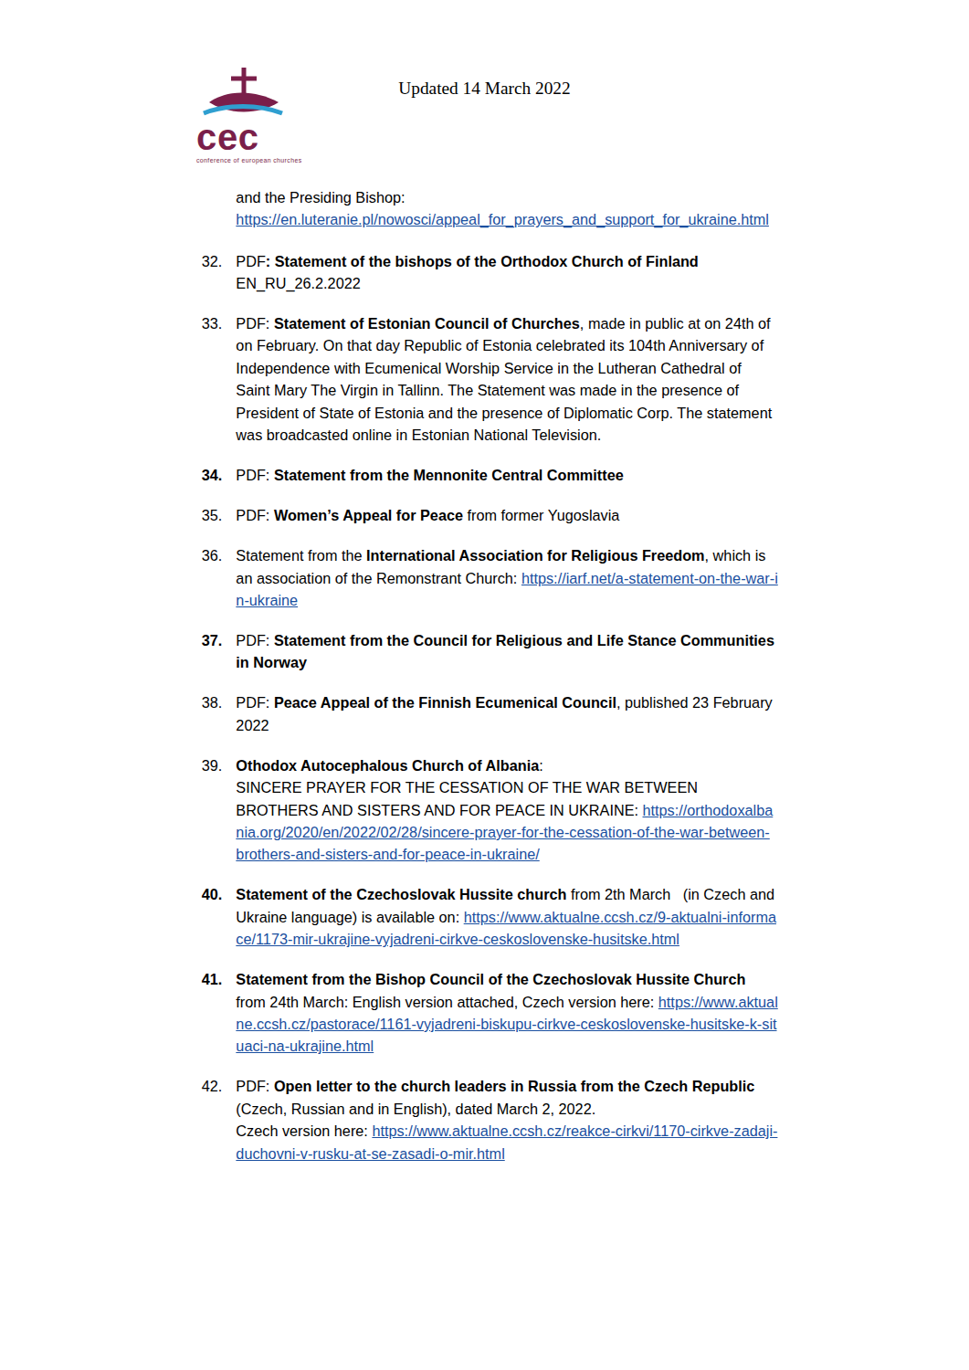cec conference of european churches
Updated 14 March 2022
and the Presiding Bishop:
https://en.luteranie.pl/nowosci/appeal_for_prayers_and_support_for_ukraine.html
32. PDF: Statement of the bishops of the Orthodox Church of Finland EN_RU_26.2.2022
33. PDF: Statement of Estonian Council of Churches, made in public at on 24th of on February. On that day Republic of Estonia celebrated its 104th Anniversary of Independence with Ecumenical Worship Service in the Lutheran Cathedral of Saint Mary The Virgin in Tallinn. The Statement was made in the presence of President of State of Estonia and the presence of Diplomatic Corp. The statement was broadcasted online in Estonian National Television.
34. PDF: Statement from the Mennonite Central Committee
35. PDF: Women’s Appeal for Peace from former Yugoslavia
36. Statement from the International Association for Religious Freedom, which is an association of the Remonstrant Church: https://iarf.net/a-statement-on-the-war-in-ukraine
37. PDF: Statement from the Council for Religious and Life Stance Communities in Norway
38. PDF: Peace Appeal of the Finnish Ecumenical Council, published 23 February 2022
39. Othodox Autocephalous Church of Albania:
SINCERE PRAYER FOR THE CESSATION OF THE WAR BETWEEN BROTHERS AND SISTERS AND FOR PEACE IN UKRAINE: https://orthodoxalbania.org/2020/en/2022/02/28/sincere-prayer-for-the-cessation-of-the-war-between-brothers-and-sisters-and-for-peace-in-ukraine/
40. Statement of the Czechoslovak Hussite church from 2th March (in Czech and Ukraine language) is available on: https://www.aktualne.ccsh.cz/9-aktualni-informace/1173-mir-ukrajine-vyjadreni-cirkve-ceskoslovenske-husitske.html
41. Statement from the Bishop Council of the Czechoslovak Hussite Church from 24th March: English version attached, Czech version here: https://www.aktualne.ccsh.cz/pastorace/1161-vyjadreni-biskupu-cirkve-ceskoslovenske-husitske-k-situaci-na-ukrajine.html
42. PDF: Open letter to the church leaders in Russia from the Czech Republic (Czech, Russian and in English), dated March 2, 2022.
Czech version here: https://www.aktualne.ccsh.cz/reakce-cirkvi/1170-cirkve-zadaji-duchovni-v-rusku-at-se-zasadi-o-mir.html